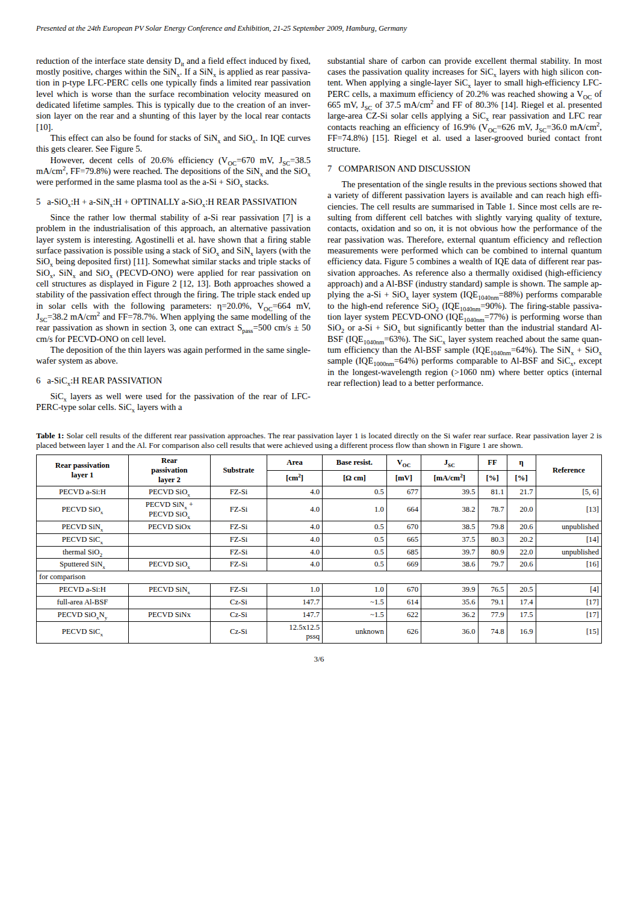Presented at the 24th European PV Solar Energy Conference and Exhibition, 21-25 September 2009, Hamburg, Germany
reduction of the interface state density Dit and a field effect induced by fixed, mostly positive, charges within the SiNx. If a SiNx is applied as rear passivation in p-type LFC-PERC cells one typically finds a limited rear passivation level which is worse than the surface recombination velocity measured on dedicated lifetime samples. This is typically due to the creation of an inversion layer on the rear and a shunting of this layer by the local rear contacts [10].
This effect can also be found for stacks of SiNx and SiOx. In IQE curves this gets clearer. See Figure 5.
However, decent cells of 20.6% efficiency (VOC=670 mV, JSC=38.5 mA/cm2, FF=79.8%) were reached. The depositions of the SiNx and the SiOx were performed in the same plasma tool as the a-Si + SiOx stacks.
5 a-SiOx:H + a-SiNx:H + OPTINALLY a-SiOx:H REAR PASSIVATION
Since the rather low thermal stability of a-Si rear passivation [7] is a problem in the industrialisation of this approach, an alternative passivation layer system is interesting. Agostinelli et al. have shown that a firing stable surface passivation is possible using a stack of SiOx and SiNx layers (with the SiOx being deposited first) [11]. Somewhat similar stacks and triple stacks of SiOx, SiNx and SiOx (PECVD-ONO) were applied for rear passivation on cell structures as displayed in Figure 2 [12, 13]. Both approaches showed a stability of the passivation effect through the firing. The triple stack ended up in solar cells with the following parameters: η=20.0%, VOC=664 mV, JSC=38.2 mA/cm2 and FF=78.7%. When applying the same modelling of the rear passivation as shown in section 3, one can extract Spass=500 cm/s ± 50 cm/s for PECVD-ONO on cell level.
The deposition of the thin layers was again performed in the same single-wafer system as above.
6 a-SiCx:H REAR PASSIVATION
SiCx layers as well were used for the passivation of the rear of LFC-PERC-type solar cells. SiCx layers with a
substantial share of carbon can provide excellent thermal stability. In most cases the passivation quality increases for SiCx layers with high silicon content. When applying a single-layer SiCx layer to small high-efficiency LFC-PERC cells, a maximum efficiency of 20.2% was reached showing a VOC of 665 mV, JSC of 37.5 mA/cm2 and FF of 80.3% [14]. Riegel et al. presented large-area CZ-Si solar cells applying a SiCx rear passivation and LFC rear contacts reaching an efficiency of 16.9% (VOC=626 mV, JSC=36.0 mA/cm2, FF=74.8%) [15]. Riegel et al. used a laser-grooved buried contact front structure.
7 COMPARISON AND DISCUSSION
The presentation of the single results in the previous sections showed that a variety of different passivation layers is available and can reach high efficiencies. The cell results are summarised in Table 1. Since most cells are resulting from different cell batches with slightly varying quality of texture, contacts, oxidation and so on, it is not obvious how the performance of the rear passivation was. Therefore, external quantum efficiency and reflection measurements were performed which can be combined to internal quantum efficiency data. Figure 5 combines a wealth of IQE data of different rear passivation approaches. As reference also a thermally oxidised (high-efficiency approach) and a Al-BSF (industry standard) sample is shown. The sample applying the a-Si + SiOx layer system (IQE1040nm=88%) performs comparable to the high-end reference SiO2 (IQE1040nm=90%). The firing-stable passivation layer system PECVD-ONO (IQE1040nm=77%) is performing worse than SiO2 or a-Si + SiOx but significantly better than the industrial standard Al-BSF (IQE1040nm=63%). The SiCx layer system reached about the same quantum efficiency than the Al-BSF sample (IQE1040nm=64%). The SiNx + SiOx sample (IQE1000nm=64%) performs comparable to Al-BSF and SiCx, except in the longest-wavelength region (>1060 nm) where better optics (internal rear reflection) lead to a better performance.
Table 1: Solar cell results of the different rear passivation approaches. The rear passivation layer 1 is located directly on the Si wafer rear surface. Rear passivation layer 2 is placed between layer 1 and the Al. For comparison also cell results that were achieved using a different process flow than shown in Figure 1 are shown.
| Rear passivation layer 1 | Rear passivation layer 2 | Substrate | Area | Base resist. | V OC | J SC | FF | η | Reference |
| --- | --- | --- | --- | --- | --- | --- | --- | --- | --- |
| [cm 2 ] | [Ω cm] | [mV] | [mA/cm 2 ] | [%] | [%] |
| PECVD a-Si:H | PECVD SiO x | FZ-Si | 4.0 | 0.5 | 677 | 39.5 | 81.1 | 21.7 | [5, 6] |
| PECVD SiO x | PECVD SiN x + PECVD SiO x | FZ-Si | 4.0 | 1.0 | 664 | 38.2 | 78.7 | 20.0 | [13] |
| PECVD SiN x | PECVD SiOx | FZ-Si | 4.0 | 0.5 | 670 | 38.5 | 79.8 | 20.6 | unpublished |
| PECVD SiC x | | FZ-Si | 4.0 | 0.5 | 665 | 37.5 | 80.3 | 20.2 | [14] |
| thermal SiO 2 | | FZ-Si | 4.0 | 0.5 | 685 | 39.7 | 80.9 | 22.0 | unpublished |
| Sputtered SiN x | PECVD SiO x | FZ-Si | 4.0 | 0.5 | 669 | 38.6 | 79.7 | 20.6 | [16] |
| for comparison |
| PECVD a-Si:H | PECVD SiN x | FZ-Si | 1.0 | 1.0 | 670 | 39.9 | 76.5 | 20.5 | [4] |
| full-area Al-BSF | | Cz-Si | 147.7 | ~1.5 | 614 | 35.6 | 79.1 | 17.4 | [17] |
| PECVD SiO x N y | PECVD SiNx | Cz-Si | 147.7 | ~1.5 | 622 | 36.2 | 77.9 | 17.5 | [17] |
| PECVD SiC x | | Cz-Si | 12.5x12.5 pssq | unknown | 626 | 36.0 | 74.8 | 16.9 | [15] |
3/6